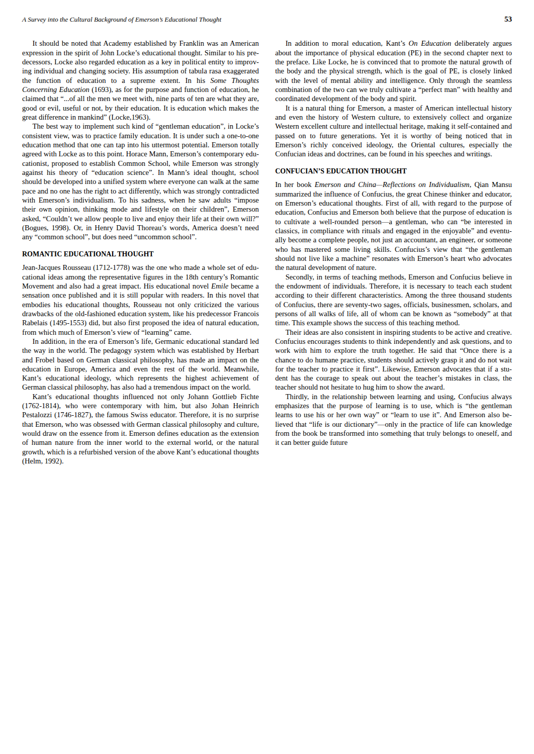A Survey into the Cultural Background of Emerson’s Educational Thought 53
It should be noted that Academy established by Franklin was an American expression in the spirit of John Locke’s educational thought. Similar to his predecessors, Locke also regarded education as a key in political entity to improving individual and changing society. His assumption of tabula rasa exaggerated the function of education to a supreme extent. In his Some Thoughts Concerning Education (1693), as for the purpose and function of education, he claimed that “...of all the men we meet with, nine parts of ten are what they are, good or evil, useful or not, by their education. It is education which makes the great difference in mankind” (Locke,1963).
The best way to implement such kind of “gentleman education”, in Locke’s consistent view, was to practice family education. It is under such a one-to-one education method that one can tap into his uttermost potential. Emerson totally agreed with Locke as to this point. Horace Mann, Emerson’s contemporary educationist, proposed to establish Common School, while Emerson was strongly against his theory of “education science”. In Mann’s ideal thought, school should be developed into a unified system where everyone can walk at the same pace and no one has the right to act differently, which was strongly contradicted with Emerson’s individualism. To his sadness, when he saw adults “impose their own opinion, thinking mode and lifestyle on their children”, Emerson asked, “Couldn’t we allow people to live and enjoy their life at their own will?” (Bogues, 1998). Or, in Henry David Thoreau’s words, America doesn’t need any “common school”, but does need “uncommon school”.
Romantic Educational Thought
Jean-Jacques Rousseau (1712-1778) was the one who made a whole set of educational ideas among the representative figures in the 18th century’s Romantic Movement and also had a great impact. His educational novel Emile became a sensation once published and it is still popular with readers. In this novel that embodies his educational thoughts, Rousseau not only criticized the various drawbacks of the old-fashioned education system, like his predecessor Francois Rabelais (1495-1553) did, but also first proposed the idea of natural education, from which much of Emerson’s view of “learning” came.
In addition, in the era of Emerson’s life, Germanic educational standard led the way in the world. The pedagogy system which was established by Herbart and Frobel based on German classical philosophy, has made an impact on the education in Europe, America and even the rest of the world. Meanwhile, Kant’s educational ideology, which represents the highest achievement of German classical philosophy, has also had a tremendous impact on the world.
Kant’s educational thoughts influenced not only Johann Gottlieb Fichte (1762-1814), who were contemporary with him, but also Johan Heinrich Pestalozzi (1746-1827), the famous Swiss educator. Therefore, it is no surprise that Emerson, who was obsessed with German classical philosophy and culture, would draw on the essence from it. Emerson defines education as the extension of human nature from the inner world to the external world, or the natural growth, which is a refurbished version of the above Kant’s educational thoughts (Helm, 1992).
In addition to moral education, Kant’s On Education deliberately argues about the importance of physical education (PE) in the second chapter next to the preface. Like Locke, he is convinced that to promote the natural growth of the body and the physical strength, which is the goal of PE, is closely linked with the level of mental ability and intelligence. Only through the seamless combination of the two can we truly cultivate a “perfect man” with healthy and coordinated development of the body and spirit.
It is a natural thing for Emerson, a master of American intellectual history and even the history of Western culture, to extensively collect and organize Western excellent culture and intellectual heritage, making it self-contained and passed on to future generations. Yet it is worthy of being noticed that in Emerson’s richly conceived ideology, the Oriental cultures, especially the Confucian ideas and doctrines, can be found in his speeches and writings.
Confucian’s Education Thought
In her book Emerson and China—Reflections on Individualism, Qian Mansu summarized the influence of Confucius, the great Chinese thinker and educator, on Emerson’s educational thoughts. First of all, with regard to the purpose of education, Confucius and Emerson both believe that the purpose of education is to cultivate a well-rounded person—a gentleman, who can “be interested in classics, in compliance with rituals and engaged in the enjoyable” and eventually become a complete people, not just an accountant, an engineer, or someone who has mastered some living skills. Confucius’s view that “the gentleman should not live like a machine” resonates with Emerson’s heart who advocates the natural development of nature.
Secondly, in terms of teaching methods, Emerson and Confucius believe in the endowment of individuals. Therefore, it is necessary to teach each student according to their different characteristics. Among the three thousand students of Confucius, there are seventy-two sages, officials, businessmen, scholars, and persons of all walks of life, all of whom can be known as “somebody” at that time. This example shows the success of this teaching method.
Their ideas are also consistent in inspiring students to be active and creative. Confucius encourages students to think independently and ask questions, and to work with him to explore the truth together. He said that “Once there is a chance to do humane practice, students should actively grasp it and do not wait for the teacher to practice it first”. Likewise, Emerson advocates that if a student has the courage to speak out about the teacher’s mistakes in class, the teacher should not hesitate to hug him to show the award.
Thirdly, in the relationship between learning and using, Confucius always emphasizes that the purpose of learning is to use, which is “the gentleman learns to use his or her own way” or “learn to use it”. And Emerson also believed that “life is our dictionary”—only in the practice of life can knowledge from the book be transformed into something that truly belongs to oneself, and it can better guide future